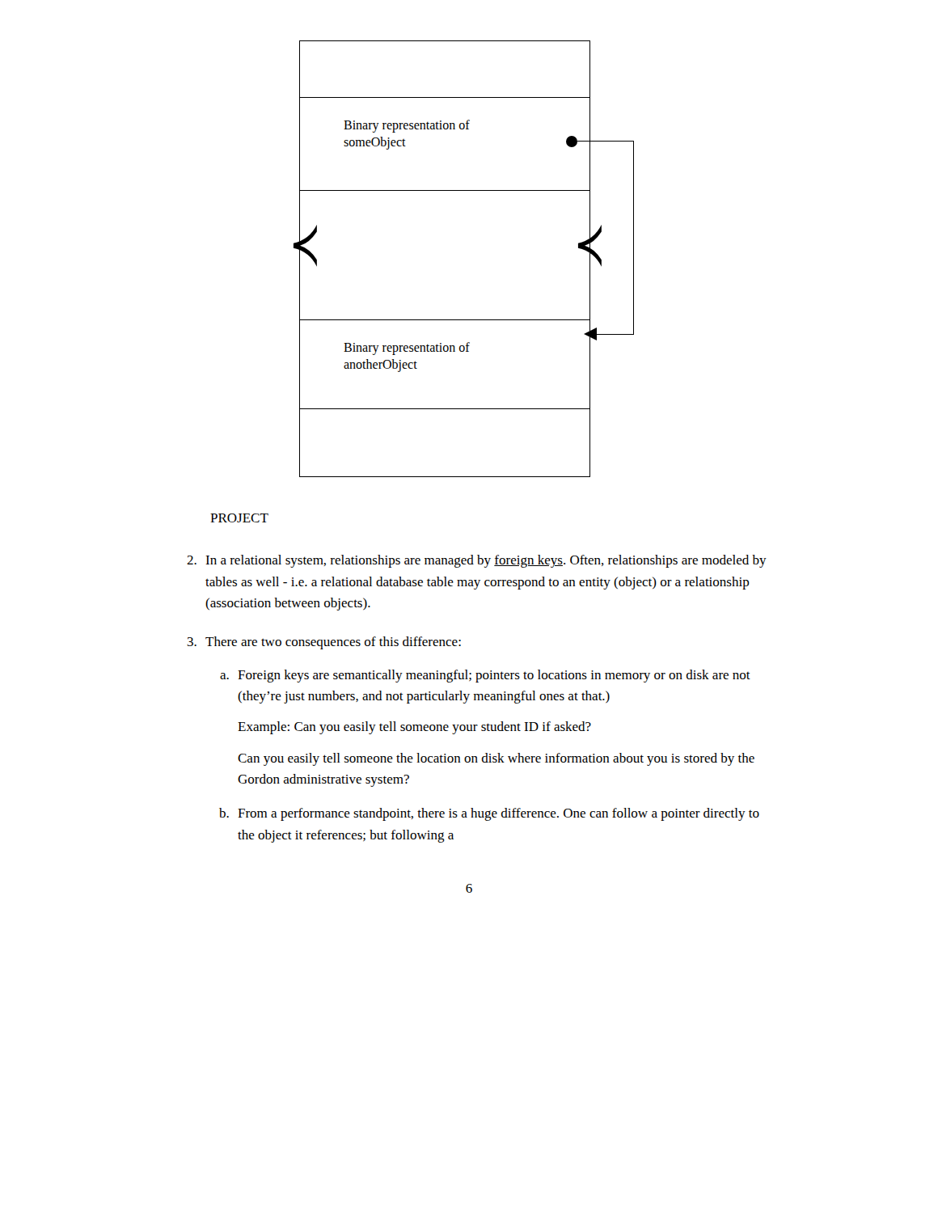Binary representation of
someObject
Binary representation of
anotherObject
≺
≺
PROJECT
In a relational system, relationships are managed by foreign keys. Often, relationships are modeled by tables as well - i.e. a relational database table may correspond to an entity (object) or a relationship (association between objects).
There are two consequences of this difference:
Foreign keys are semantically meaningful; pointers to locations in memory or on disk are not (they’re just numbers, and not particularly meaningful ones at that.)
Example: Can you easily tell someone your student ID if asked?
Can you easily tell someone the location on disk where information about you is stored by the Gordon administrative system?
From a performance standpoint, there is a huge difference. One can follow a pointer directly to the object it references; but following a
6